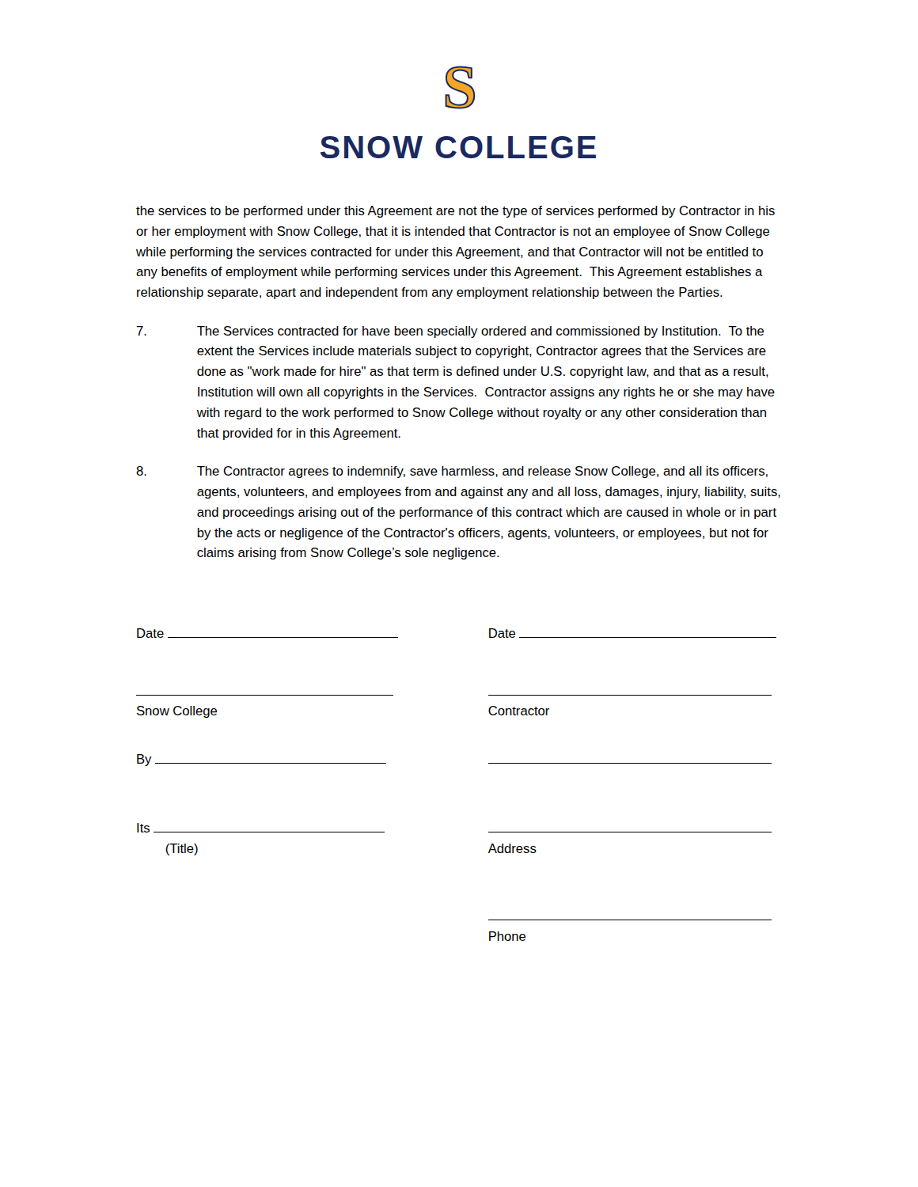S SNOW COLLEGE
the services to be performed under this Agreement are not the type of services performed by Contractor in his or her employment with Snow College, that it is intended that Contractor is not an employee of Snow College while performing the services contracted for under this Agreement, and that Contractor will not be entitled to any benefits of employment while performing services under this Agreement. This Agreement establishes a relationship separate, apart and independent from any employment relationship between the Parties.
7.
The Services contracted for have been specially ordered and commissioned by Institution. To the extent the Services include materials subject to copyright, Contractor agrees that the Services are done as "work made for hire" as that term is defined under U.S. copyright law, and that as a result, Institution will own all copyrights in the Services. Contractor assigns any rights he or she may have with regard to the work performed to Snow College without royalty or any other consideration than that provided for in this Agreement.
8.
The Contractor agrees to indemnify, save harmless, and release Snow College, and all its officers, agents, volunteers, and employees from and against any and all loss, damages, injury, liability, suits, and proceedings arising out of the performance of this contract which are caused in whole or in part by the acts or negligence of the Contractor's officers, agents, volunteers, or employees, but not for claims arising from Snow College’s sole negligence.
| Date | Date |
| Snow College | Contractor |
| By | |
| Its (Title) | Address |
| | Phone |